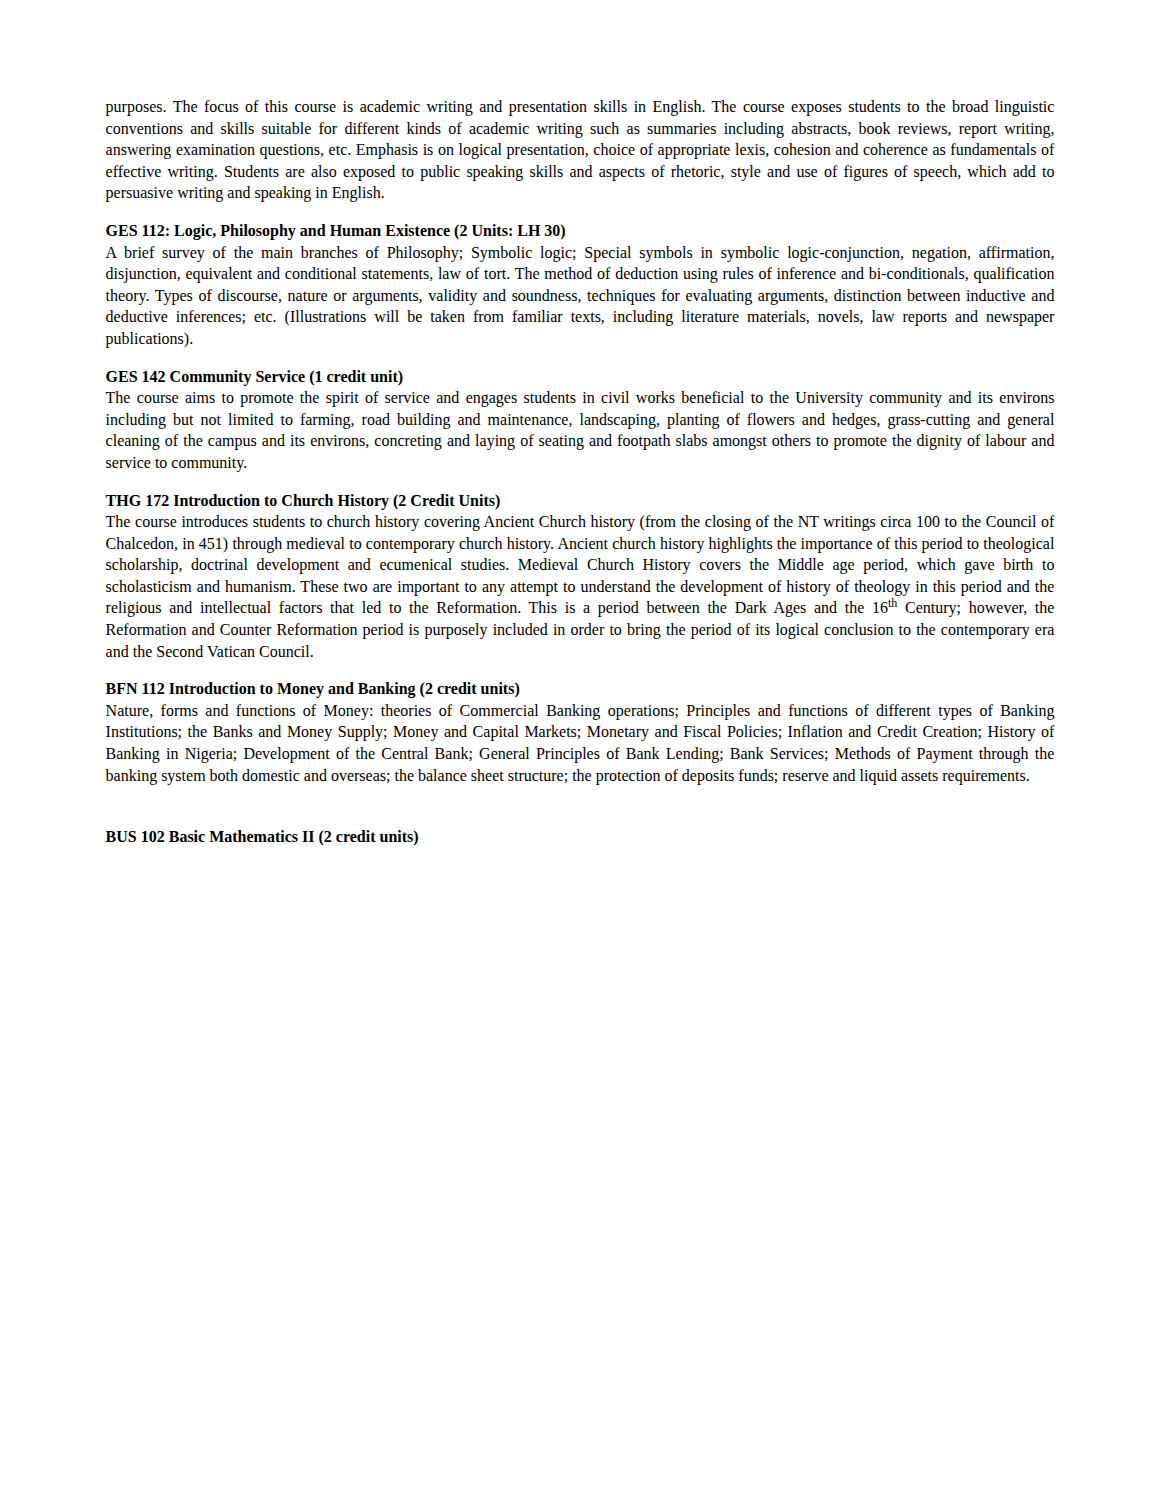purposes. The focus of this course is academic writing and presentation skills in English. The course exposes students to the broad linguistic conventions and skills suitable for different kinds of academic writing such as summaries including abstracts, book reviews, report writing, answering examination questions, etc. Emphasis is on logical presentation, choice of appropriate lexis, cohesion and coherence as fundamentals of effective writing. Students are also exposed to public speaking skills and aspects of rhetoric, style and use of figures of speech, which add to persuasive writing and speaking in English.
GES 112: Logic, Philosophy and Human Existence (2 Units: LH 30)
A brief survey of the main branches of Philosophy; Symbolic logic; Special symbols in symbolic logic-conjunction, negation, affirmation, disjunction, equivalent and conditional statements, law of tort. The method of deduction using rules of inference and bi-conditionals, qualification theory. Types of discourse, nature or arguments, validity and soundness, techniques for evaluating arguments, distinction between inductive and deductive inferences; etc. (Illustrations will be taken from familiar texts, including literature materials, novels, law reports and newspaper publications).
GES 142 Community Service (1 credit unit)
The course aims to promote the spirit of service and engages students in civil works beneficial to the University community and its environs including but not limited to farming, road building and maintenance, landscaping, planting of flowers and hedges, grass-cutting and general cleaning of the campus and its environs, concreting and laying of seating and footpath slabs amongst others to promote the dignity of labour and service to community.
THG 172 Introduction to Church History (2 Credit Units)
The course introduces students to church history covering Ancient Church history (from the closing of the NT writings circa 100 to the Council of Chalcedon, in 451) through medieval to contemporary church history. Ancient church history highlights the importance of this period to theological scholarship, doctrinal development and ecumenical studies. Medieval Church History covers the Middle age period, which gave birth to scholasticism and humanism. These two are important to any attempt to understand the development of history of theology in this period and the religious and intellectual factors that led to the Reformation. This is a period between the Dark Ages and the 16th Century; however, the Reformation and Counter Reformation period is purposely included in order to bring the period of its logical conclusion to the contemporary era and the Second Vatican Council.
BFN 112 Introduction to Money and Banking (2 credit units)
Nature, forms and functions of Money: theories of Commercial Banking operations; Principles and functions of different types of Banking Institutions; the Banks and Money Supply; Money and Capital Markets; Monetary and Fiscal Policies; Inflation and Credit Creation; History of Banking in Nigeria; Development of the Central Bank; General Principles of Bank Lending; Bank Services; Methods of Payment through the banking system both domestic and overseas; the balance sheet structure; the protection of deposits funds; reserve and liquid assets requirements.
BUS 102 Basic Mathematics II (2 credit units)